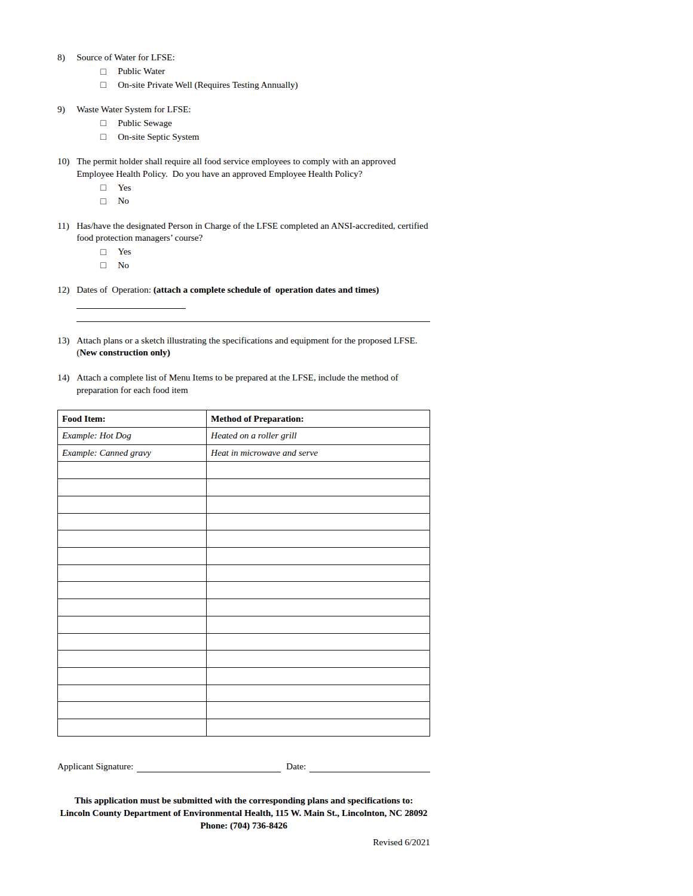Source of Water for LFSE:
Public Water
On-site Private Well (Requires Testing Annually)
Waste Water System for LFSE:
Public Sewage
On-site Septic System
The permit holder shall require all food service employees to comply with an approved Employee Health Policy. Do you have an approved Employee Health Policy?
Yes
No
Has/have the designated Person in Charge of the LFSE completed an ANSI-accredited, certified food protection managers’ course?
Yes
No
Dates of Operation: (attach a complete schedule of operation dates and times)
Attach plans or a sketch illustrating the specifications and equipment for the proposed LFSE. (New construction only)
Attach a complete list of Menu Items to be prepared at the LFSE, include the method of preparation for each food item
| Food Item: | Method of Preparation: |
| --- | --- |
| Example: Hot Dog | Heated on a roller grill |
| Example: Canned gravy | Heat in microwave and serve |
Applicant Signature: Date:
This application must be submitted with the corresponding plans and specifications to:
Lincoln County Department of Environmental Health, 115 W. Main St., Lincolnton, NC 28092
Phone: (704) 736-8426
Revised 6/2021